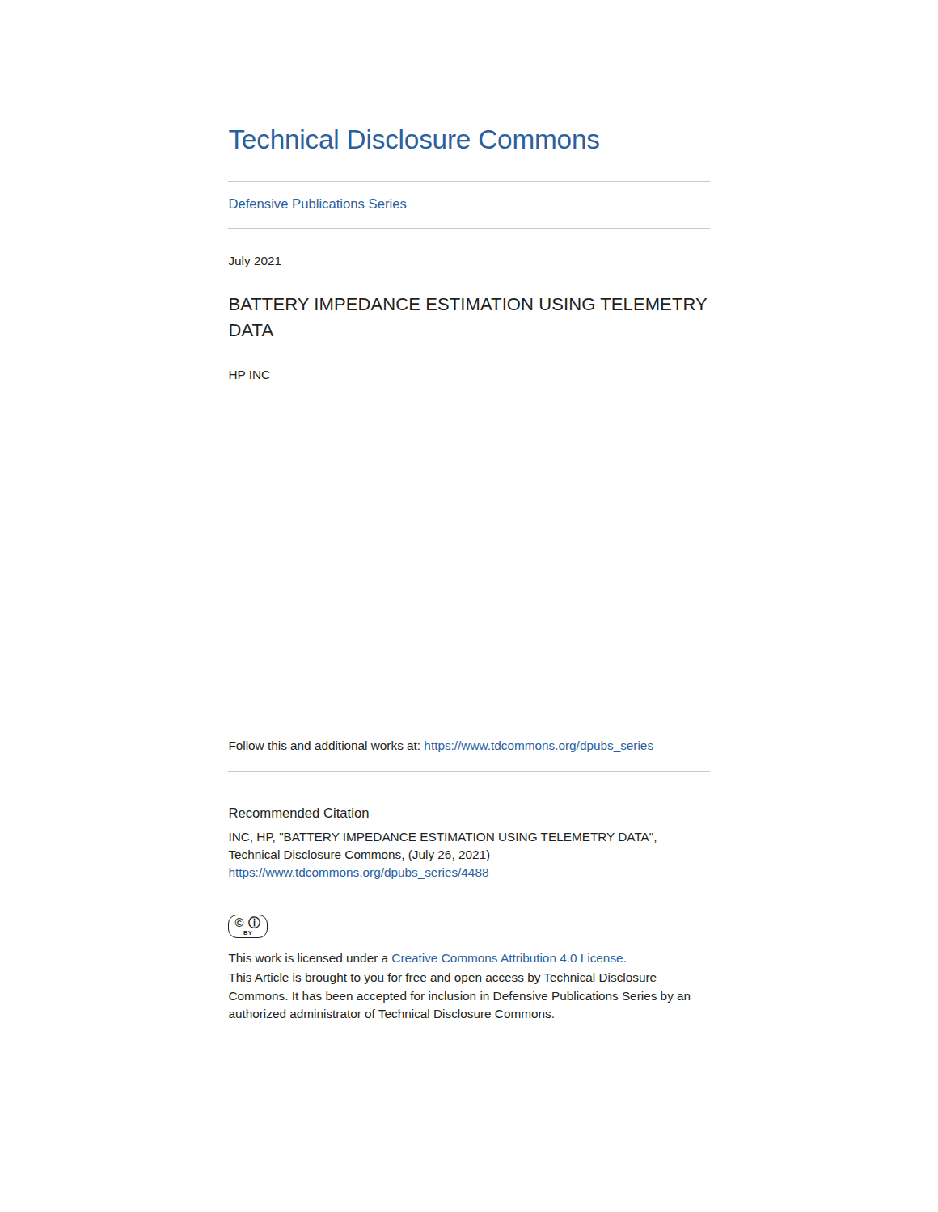Technical Disclosure Commons
Defensive Publications Series
July 2021
BATTERY IMPEDANCE ESTIMATION USING TELEMETRY DATA
HP INC
Follow this and additional works at: https://www.tdcommons.org/dpubs_series
Recommended Citation
INC, HP, "BATTERY IMPEDANCE ESTIMATION USING TELEMETRY DATA", Technical Disclosure Commons, (July 26, 2021)
https://www.tdcommons.org/dpubs_series/4488
© ⓘBY
This work is licensed under a Creative Commons Attribution 4.0 License.
This Article is brought to you for free and open access by Technical Disclosure Commons. It has been accepted for inclusion in Defensive Publications Series by an authorized administrator of Technical Disclosure Commons.